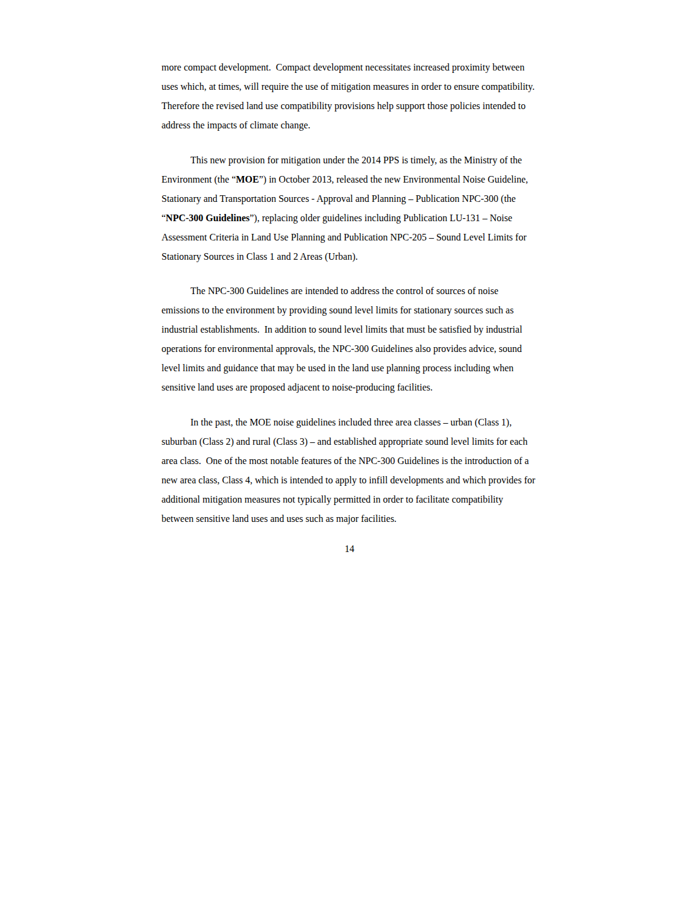more compact development. Compact development necessitates increased proximity between uses which, at times, will require the use of mitigation measures in order to ensure compatibility. Therefore the revised land use compatibility provisions help support those policies intended to address the impacts of climate change.
This new provision for mitigation under the 2014 PPS is timely, as the Ministry of the Environment (the “MOE”) in October 2013, released the new Environmental Noise Guideline, Stationary and Transportation Sources - Approval and Planning – Publication NPC-300 (the “NPC-300 Guidelines”), replacing older guidelines including Publication LU-131 – Noise Assessment Criteria in Land Use Planning and Publication NPC-205 – Sound Level Limits for Stationary Sources in Class 1 and 2 Areas (Urban).
The NPC-300 Guidelines are intended to address the control of sources of noise emissions to the environment by providing sound level limits for stationary sources such as industrial establishments. In addition to sound level limits that must be satisfied by industrial operations for environmental approvals, the NPC-300 Guidelines also provides advice, sound level limits and guidance that may be used in the land use planning process including when sensitive land uses are proposed adjacent to noise-producing facilities.
In the past, the MOE noise guidelines included three area classes – urban (Class 1), suburban (Class 2) and rural (Class 3) – and established appropriate sound level limits for each area class. One of the most notable features of the NPC-300 Guidelines is the introduction of a new area class, Class 4, which is intended to apply to infill developments and which provides for additional mitigation measures not typically permitted in order to facilitate compatibility between sensitive land uses and uses such as major facilities.
14